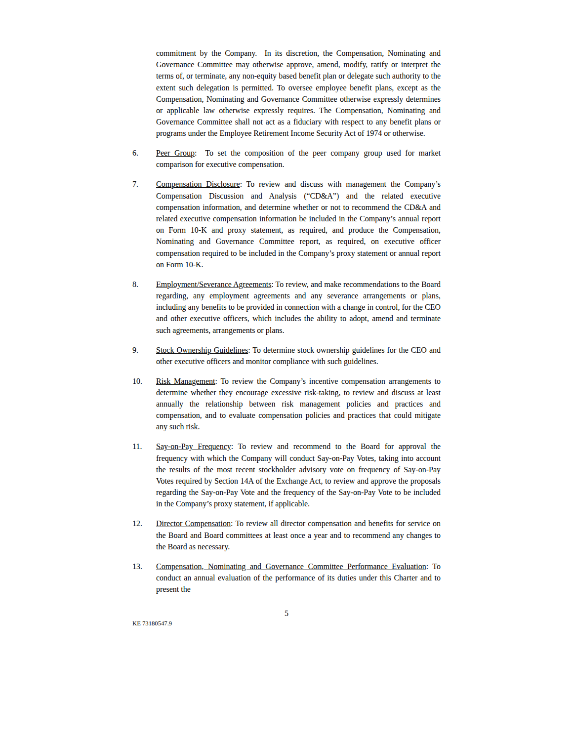commitment by the Company. In its discretion, the Compensation, Nominating and Governance Committee may otherwise approve, amend, modify, ratify or interpret the terms of, or terminate, any non-equity based benefit plan or delegate such authority to the extent such delegation is permitted. To oversee employee benefit plans, except as the Compensation, Nominating and Governance Committee otherwise expressly determines or applicable law otherwise expressly requires. The Compensation, Nominating and Governance Committee shall not act as a fiduciary with respect to any benefit plans or programs under the Employee Retirement Income Security Act of 1974 or otherwise.
6. Peer Group: To set the composition of the peer company group used for market comparison for executive compensation.
7. Compensation Disclosure: To review and discuss with management the Company’s Compensation Discussion and Analysis (“CD&A”) and the related executive compensation information, and determine whether or not to recommend the CD&A and related executive compensation information be included in the Company’s annual report on Form 10-K and proxy statement, as required, and produce the Compensation, Nominating and Governance Committee report, as required, on executive officer compensation required to be included in the Company’s proxy statement or annual report on Form 10-K.
8. Employment/Severance Agreements: To review, and make recommendations to the Board regarding, any employment agreements and any severance arrangements or plans, including any benefits to be provided in connection with a change in control, for the CEO and other executive officers, which includes the ability to adopt, amend and terminate such agreements, arrangements or plans.
9. Stock Ownership Guidelines: To determine stock ownership guidelines for the CEO and other executive officers and monitor compliance with such guidelines.
10. Risk Management: To review the Company’s incentive compensation arrangements to determine whether they encourage excessive risk-taking, to review and discuss at least annually the relationship between risk management policies and practices and compensation, and to evaluate compensation policies and practices that could mitigate any such risk.
11. Say-on-Pay Frequency: To review and recommend to the Board for approval the frequency with which the Company will conduct Say-on-Pay Votes, taking into account the results of the most recent stockholder advisory vote on frequency of Say-on-Pay Votes required by Section 14A of the Exchange Act, to review and approve the proposals regarding the Say-on-Pay Vote and the frequency of the Say-on-Pay Vote to be included in the Company’s proxy statement, if applicable.
12. Director Compensation: To review all director compensation and benefits for service on the Board and Board committees at least once a year and to recommend any changes to the Board as necessary.
13. Compensation, Nominating and Governance Committee Performance Evaluation: To conduct an annual evaluation of the performance of its duties under this Charter and to present the
5
KE 73180547.9